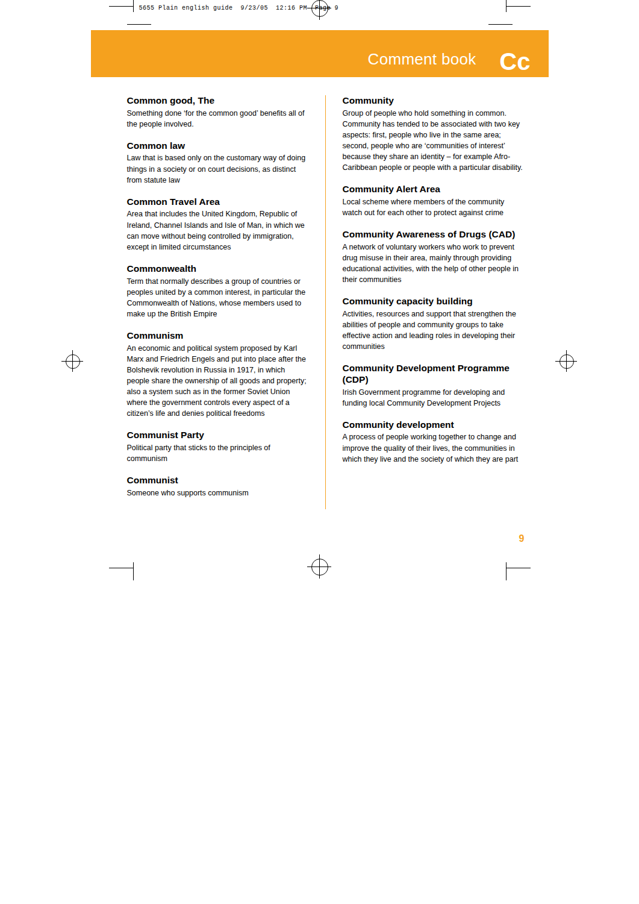5655 Plain english guide 9/23/05 12:16 PM Page 9
Comment book
Cc
Common good, The
Something done ‘for the common good’ benefits all of the people involved.
Common law
Law that is based only on the customary way of doing things in a society or on court decisions, as distinct from statute law
Common Travel Area
Area that includes the United Kingdom, Republic of Ireland, Channel Islands and Isle of Man, in which we can move without being controlled by immigration, except in limited circumstances
Commonwealth
Term that normally describes a group of countries or peoples united by a common interest, in particular the Commonwealth of Nations, whose members used to make up the British Empire
Communism
An economic and political system proposed by Karl Marx and Friedrich Engels and put into place after the Bolshevik revolution in Russia in 1917, in which people share the ownership of all goods and property; also a system such as in the former Soviet Union where the government controls every aspect of a citizen’s life and denies political freedoms
Communist Party
Political party that sticks to the principles of communism
Communist
Someone who supports communism
Community
Group of people who hold something in common. Community has tended to be associated with two key aspects: first, people who live in the same area; second, people who are ‘communities of interest’ because they share an identity – for example Afro-Caribbean people or people with a particular disability.
Community Alert Area
Local scheme where members of the community watch out for each other to protect against crime
Community Awareness of Drugs (CAD)
A network of voluntary workers who work to prevent drug misuse in their area, mainly through providing educational activities, with the help of other people in their communities
Community capacity building
Activities, resources and support that strengthen the abilities of people and community groups to take effective action and leading roles in developing their communities
Community Development Programme (CDP)
Irish Government programme for developing and funding local Community Development Projects
Community development
A process of people working together to change and improve the quality of their lives, the communities in which they live and the society of which they are part
9